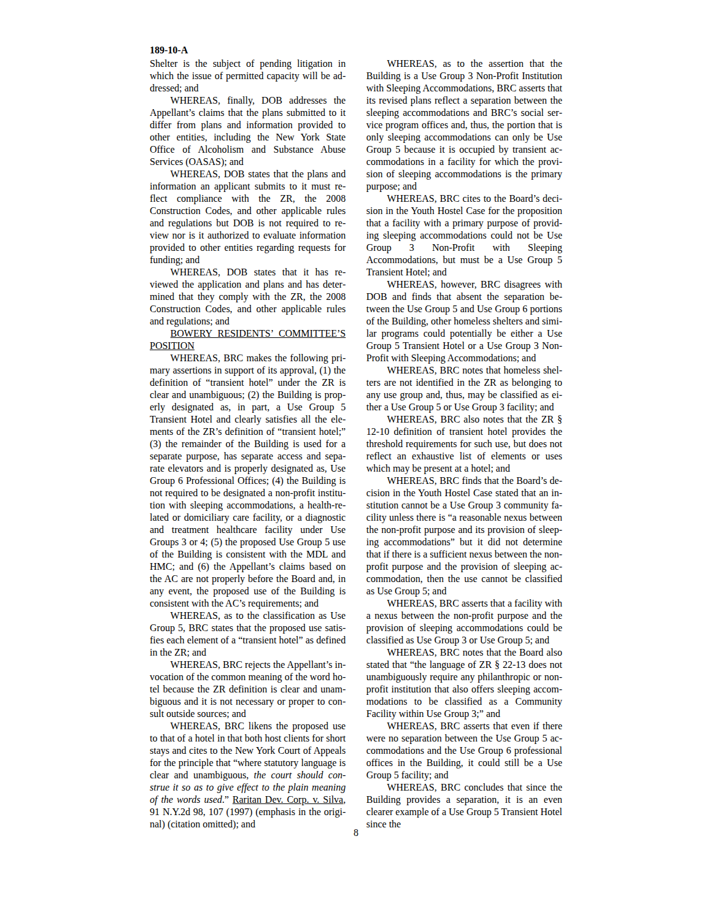189-10-A
Shelter is the subject of pending litigation in which the issue of permitted capacity will be addressed; and
WHEREAS, finally, DOB addresses the Appellant’s claims that the plans submitted to it differ from plans and information provided to other entities, including the New York State Office of Alcoholism and Substance Abuse Services (OASAS); and
WHEREAS, DOB states that the plans and information an applicant submits to it must reflect compliance with the ZR, the 2008 Construction Codes, and other applicable rules and regulations but DOB is not required to review nor is it authorized to evaluate information provided to other entities regarding requests for funding; and
WHEREAS, DOB states that it has reviewed the application and plans and has determined that they comply with the ZR, the 2008 Construction Codes, and other applicable rules and regulations; and
BOWERY RESIDENTS’ COMMITTEE’S POSITION
WHEREAS, BRC makes the following primary assertions in support of its approval, (1) the definition of “transient hotel” under the ZR is clear and unambiguous; (2) the Building is properly designated as, in part, a Use Group 5 Transient Hotel and clearly satisfies all the elements of the ZR’s definition of “transient hotel;” (3) the remainder of the Building is used for a separate purpose, has separate access and separate elevators and is properly designated as, Use Group 6 Professional Offices; (4) the Building is not required to be designated a non-profit institution with sleeping accommodations, a health-related or domiciliary care facility, or a diagnostic and treatment healthcare facility under Use Groups 3 or 4; (5) the proposed Use Group 5 use of the Building is consistent with the MDL and HMC; and (6) the Appellant’s claims based on the AC are not properly before the Board and, in any event, the proposed use of the Building is consistent with the AC’s requirements; and
WHEREAS, as to the classification as Use Group 5, BRC states that the proposed use satisfies each element of a “transient hotel” as defined in the ZR; and
WHEREAS, BRC rejects the Appellant’s invocation of the common meaning of the word hotel because the ZR definition is clear and unambiguous and it is not necessary or proper to consult outside sources; and
WHEREAS, BRC likens the proposed use to that of a hotel in that both host clients for short stays and cites to the New York Court of Appeals for the principle that “where statutory language is clear and unambiguous, the court should construe it so as to give effect to the plain meaning of the words used.” Raritan Dev. Corp. v. Silva, 91 N.Y.2d 98, 107 (1997) (emphasis in the original) (citation omitted); and
WHEREAS, as to the assertion that the Building is a Use Group 3 Non-Profit Institution with Sleeping Accommodations, BRC asserts that its revised plans reflect a separation between the sleeping accommodations and BRC’s social service program offices and, thus, the portion that is only sleeping accommodations can only be Use Group 5 because it is occupied by transient accommodations in a facility for which the provision of sleeping accommodations is the primary purpose; and
WHEREAS, BRC cites to the Board’s decision in the Youth Hostel Case for the proposition that a facility with a primary purpose of providing sleeping accommodations could not be Use Group 3 Non-Profit with Sleeping Accommodations, but must be a Use Group 5 Transient Hotel; and
WHEREAS, however, BRC disagrees with DOB and finds that absent the separation between the Use Group 5 and Use Group 6 portions of the Building, other homeless shelters and similar programs could potentially be either a Use Group 5 Transient Hotel or a Use Group 3 Non-Profit with Sleeping Accommodations; and
WHEREAS, BRC notes that homeless shelters are not identified in the ZR as belonging to any use group and, thus, may be classified as either a Use Group 5 or Use Group 3 facility; and
WHEREAS, BRC also notes that the ZR § 12-10 definition of transient hotel provides the threshold requirements for such use, but does not reflect an exhaustive list of elements or uses which may be present at a hotel; and
WHEREAS, BRC finds that the Board’s decision in the Youth Hostel Case stated that an institution cannot be a Use Group 3 community facility unless there is “a reasonable nexus between the non-profit purpose and its provision of sleeping accommodations” but it did not determine that if there is a sufficient nexus between the non-profit purpose and the provision of sleeping accommodation, then the use cannot be classified as Use Group 5; and
WHEREAS, BRC asserts that a facility with a nexus between the non-profit purpose and the provision of sleeping accommodations could be classified as Use Group 3 or Use Group 5; and
WHEREAS, BRC notes that the Board also stated that “the language of ZR § 22-13 does not unambiguously require any philanthropic or non-profit institution that also offers sleeping accommodations to be classified as a Community Facility within Use Group 3;” and
WHEREAS, BRC asserts that even if there were no separation between the Use Group 5 accommodations and the Use Group 6 professional offices in the Building, it could still be a Use Group 5 facility; and
WHEREAS, BRC concludes that since the Building provides a separation, it is an even clearer example of a Use Group 5 Transient Hotel since the
8